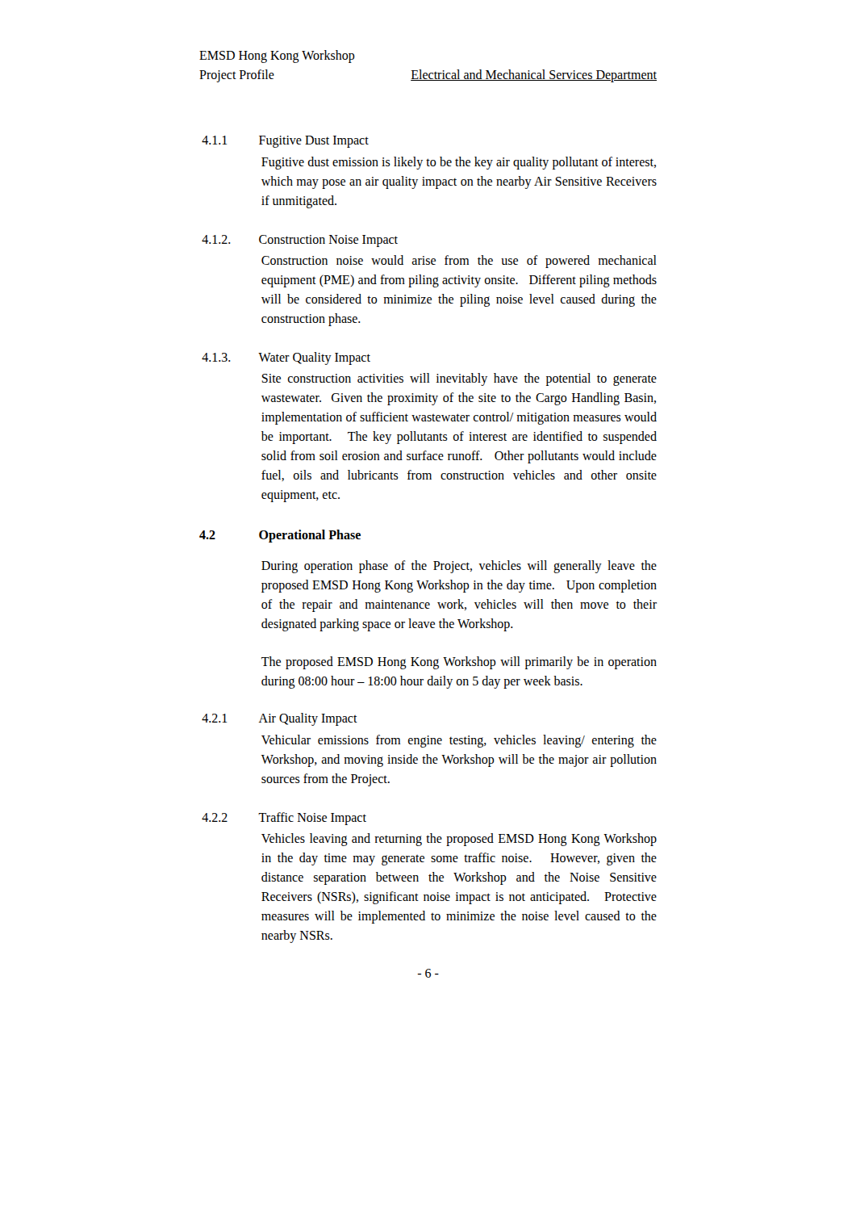EMSD Hong Kong Workshop
Project Profile Electrical and Mechanical Services Department
4.1.1 Fugitive Dust Impact
Fugitive dust emission is likely to be the key air quality pollutant of interest, which may pose an air quality impact on the nearby Air Sensitive Receivers if unmitigated.
4.1.2. Construction Noise Impact
Construction noise would arise from the use of powered mechanical equipment (PME) and from piling activity onsite. Different piling methods will be considered to minimize the piling noise level caused during the construction phase.
4.1.3. Water Quality Impact
Site construction activities will inevitably have the potential to generate wastewater. Given the proximity of the site to the Cargo Handling Basin, implementation of sufficient wastewater control/ mitigation measures would be important. The key pollutants of interest are identified to suspended solid from soil erosion and surface runoff. Other pollutants would include fuel, oils and lubricants from construction vehicles and other onsite equipment, etc.
4.2 Operational Phase
During operation phase of the Project, vehicles will generally leave the proposed EMSD Hong Kong Workshop in the day time. Upon completion of the repair and maintenance work, vehicles will then move to their designated parking space or leave the Workshop.
The proposed EMSD Hong Kong Workshop will primarily be in operation during 08:00 hour – 18:00 hour daily on 5 day per week basis.
4.2.1 Air Quality Impact
Vehicular emissions from engine testing, vehicles leaving/ entering the Workshop, and moving inside the Workshop will be the major air pollution sources from the Project.
4.2.2 Traffic Noise Impact
Vehicles leaving and returning the proposed EMSD Hong Kong Workshop in the day time may generate some traffic noise. However, given the distance separation between the Workshop and the Noise Sensitive Receivers (NSRs), significant noise impact is not anticipated. Protective measures will be implemented to minimize the noise level caused to the nearby NSRs.
- 6 -